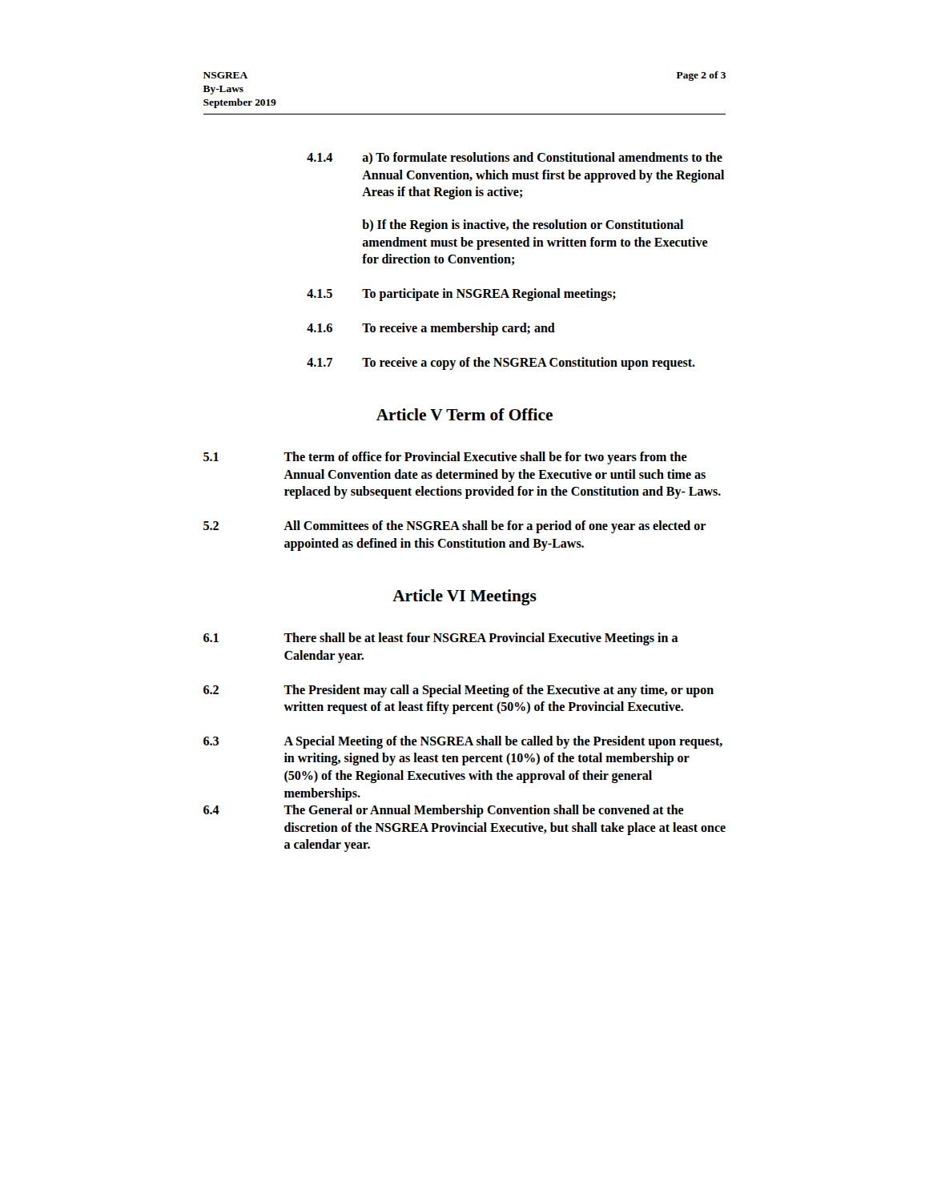NSGREA
By-Laws
September 2019
Page 2 of 3
4.1.4
a) To formulate resolutions and Constitutional amendments to the Annual Convention, which must first be approved by the Regional Areas if that Region is active;
b) If the Region is inactive, the resolution or Constitutional amendment must be presented in written form to the Executive for direction to Convention;
4.1.5
To participate in NSGREA Regional meetings;
4.1.6
To receive a membership card; and
4.1.7
To receive a copy of the NSGREA Constitution upon request.
Article V Term of Office
5.1
The term of office for Provincial Executive shall be for two years from the Annual Convention date as determined by the Executive or until such time as replaced by subsequent elections provided for in the Constitution and By- Laws.
5.2
All Committees of the NSGREA shall be for a period of one year as elected or appointed as defined in this Constitution and By-Laws.
Article VI Meetings
6.1
There shall be at least four NSGREA Provincial Executive Meetings in a Calendar year.
6.2
The President may call a Special Meeting of the Executive at any time, or upon written request of at least fifty percent (50%) of the Provincial Executive.
6.3
A Special Meeting of the NSGREA shall be called by the President upon request, in writing, signed by as least ten percent (10%) of the total membership or (50%) of the Regional Executives with the approval of their general memberships.
6.4
The General or Annual Membership Convention shall be convened at the discretion of the NSGREA Provincial Executive, but shall take place at least once a calendar year.